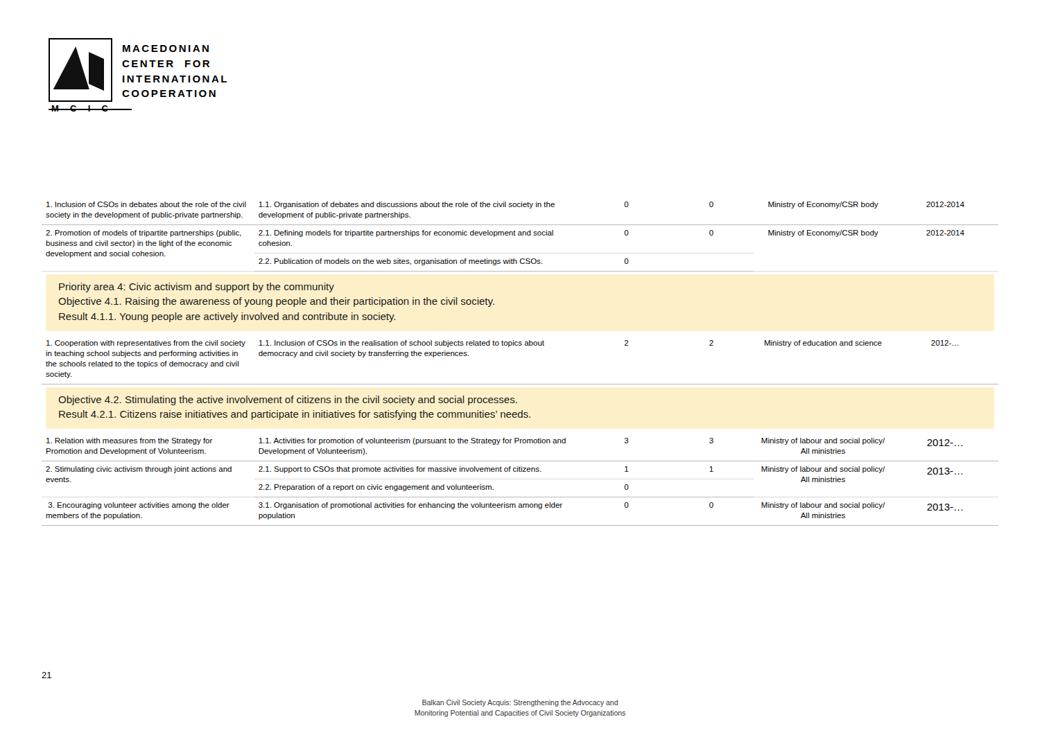MACEDONIAN
CENTER FOR
INTERNATIONAL
COOPERATION
M C I C
| 1. Inclusion of CSOs in debates about the role of the civil society in the development of public-private partnership. | 1.1. Organisation of debates and discussions about the role of the civil society in the development of public-private partnerships. | 0 | 0 | Ministry of Economy/CSR body | 2012-2014 |
| 2. Promotion of models of tripartite partnerships (public, business and civil sector) in the light of the economic development and social cohesion. | 2.1. Defining models for tripartite partnerships for economic development and social cohesion. | 0 | 0 | Ministry of Economy/CSR body | 2012-2014 |
| 2.2. Publication of models on the web sites, organisation of meetings with CSOs. | 0 | |
| Priority area 4: Civic activism and support by the community Objective 4.1. Raising the awareness of young people and their participation in the civil society. Result 4.1.1. Young people are actively involved and contribute in society. |
| 1. Cooperation with representatives from the civil society in teaching school subjects and performing activities in the schools related to the topics of democracy and civil society. | 1.1. Inclusion of CSOs in the realisation of school subjects related to topics about democracy and civil society by transferring the experiences. | 2 | 2 | Ministry of education and science | 2012-… |
| Objective 4.2. Stimulating the active involvement of citizens in the civil society and social processes. Result 4.2.1. Citizens raise initiatives and participate in initiatives for satisfying the communities’ needs. |
| 1. Relation with measures from the Strategy for Promotion and Development of Volunteerism. | 1.1. Activities for promotion of volunteerism (pursuant to the Strategy for Promotion and Development of Volunteerism). | 3 | 3 | Ministry of labour and social policy/ All ministries | 2012-… |
| 2. Stimulating civic activism through joint actions and events. | 2.1. Support to CSOs that promote activities for massive involvement of citizens. | 1 | 1 | Ministry of labour and social policy/ All ministries | 2013-… |
| 2.2. Preparation of a report on civic engagement and volunteerism. | 0 | |
| 3. Encouraging volunteer activities among the older members of the population. | 3.1. Organisation of promotional activities for enhancing the volunteerism among elder population | 0 | 0 | Ministry of labour and social policy/ All ministries | 2013-… |
21
Balkan Civil Society Acquis: Strengthening the Advocacy and
Monitoring Potential and Capacities of Civil Society Organizations